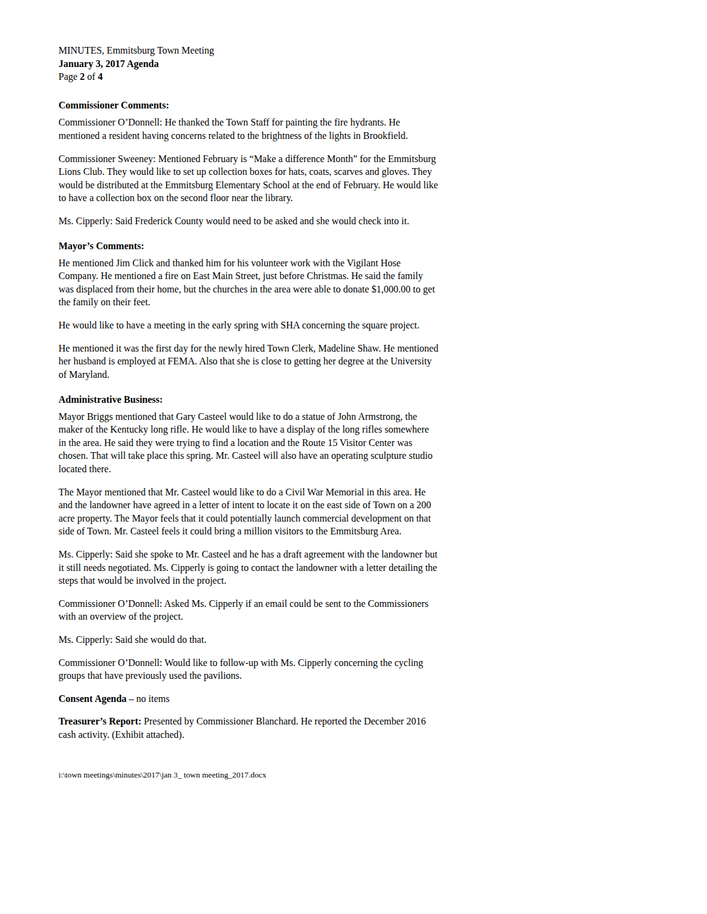MINUTES, Emmitsburg Town Meeting
January 3, 2017 Agenda
Page 2 of 4
Commissioner Comments:
Commissioner O’Donnell: He thanked the Town Staff for painting the fire hydrants. He mentioned a resident having concerns related to the brightness of the lights in Brookfield.
Commissioner Sweeney: Mentioned February is “Make a difference Month” for the Emmitsburg Lions Club. They would like to set up collection boxes for hats, coats, scarves and gloves. They would be distributed at the Emmitsburg Elementary School at the end of February. He would like to have a collection box on the second floor near the library.
Ms. Cipperly: Said Frederick County would need to be asked and she would check into it.
Mayor’s Comments:
He mentioned Jim Click and thanked him for his volunteer work with the Vigilant Hose Company. He mentioned a fire on East Main Street, just before Christmas. He said the family was displaced from their home, but the churches in the area were able to donate $1,000.00 to get the family on their feet.
He would like to have a meeting in the early spring with SHA concerning the square project.
He mentioned it was the first day for the newly hired Town Clerk, Madeline Shaw. He mentioned her husband is employed at FEMA. Also that she is close to getting her degree at the University of Maryland.
Administrative Business:
Mayor Briggs mentioned that Gary Casteel would like to do a statue of John Armstrong, the maker of the Kentucky long rifle. He would like to have a display of the long rifles somewhere in the area. He said they were trying to find a location and the Route 15 Visitor Center was chosen. That will take place this spring. Mr. Casteel will also have an operating sculpture studio located there.
The Mayor mentioned that Mr. Casteel would like to do a Civil War Memorial in this area. He and the landowner have agreed in a letter of intent to locate it on the east side of Town on a 200 acre property. The Mayor feels that it could potentially launch commercial development on that side of Town. Mr. Casteel feels it could bring a million visitors to the Emmitsburg Area.
Ms. Cipperly: Said she spoke to Mr. Casteel and he has a draft agreement with the landowner but it still needs negotiated. Ms. Cipperly is going to contact the landowner with a letter detailing the steps that would be involved in the project.
Commissioner O’Donnell: Asked Ms. Cipperly if an email could be sent to the Commissioners with an overview of the project.
Ms. Cipperly: Said she would do that.
Commissioner O’Donnell: Would like to follow-up with Ms. Cipperly concerning the cycling groups that have previously used the pavilions.
Consent Agenda – no items
Treasurer’s Report: Presented by Commissioner Blanchard. He reported the December 2016 cash activity. (Exhibit attached).
i:\town meetings\minutes\2017\jan 3_ town meeting_2017.docx